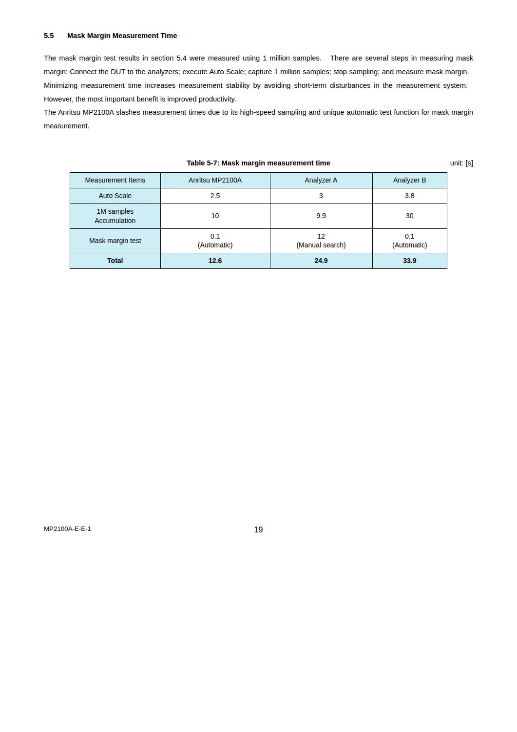5.5 Mask Margin Measurement Time
The mask margin test results in section 5.4 were measured using 1 million samples. There are several steps in measuring mask margin: Connect the DUT to the analyzers; execute Auto Scale; capture 1 million samples; stop sampling; and measure mask margin. Minimizing measurement time increases measurement stability by avoiding short-term disturbances in the measurement system. However, the most important benefit is improved productivity.
The Anritsu MP2100A slashes measurement times due to its high-speed sampling and unique automatic test function for mask margin measurement.
Table 5-7: Mask margin measurement time unit: [s]
| Measurement Items | Anritsu MP2100A | Analyzer A | Analyzer B |
| Auto Scale | 2.5 | 3 | 3.8 |
| 1M samples Accumulation | 10 | 9.9 | 30 |
| Mask margin test | 0.1 (Automatic) | 12 (Manual search) | 0.1 (Automatic) |
| Total | 12.6 | 24.9 | 33.9 |
MP2100A-E-E-1
19